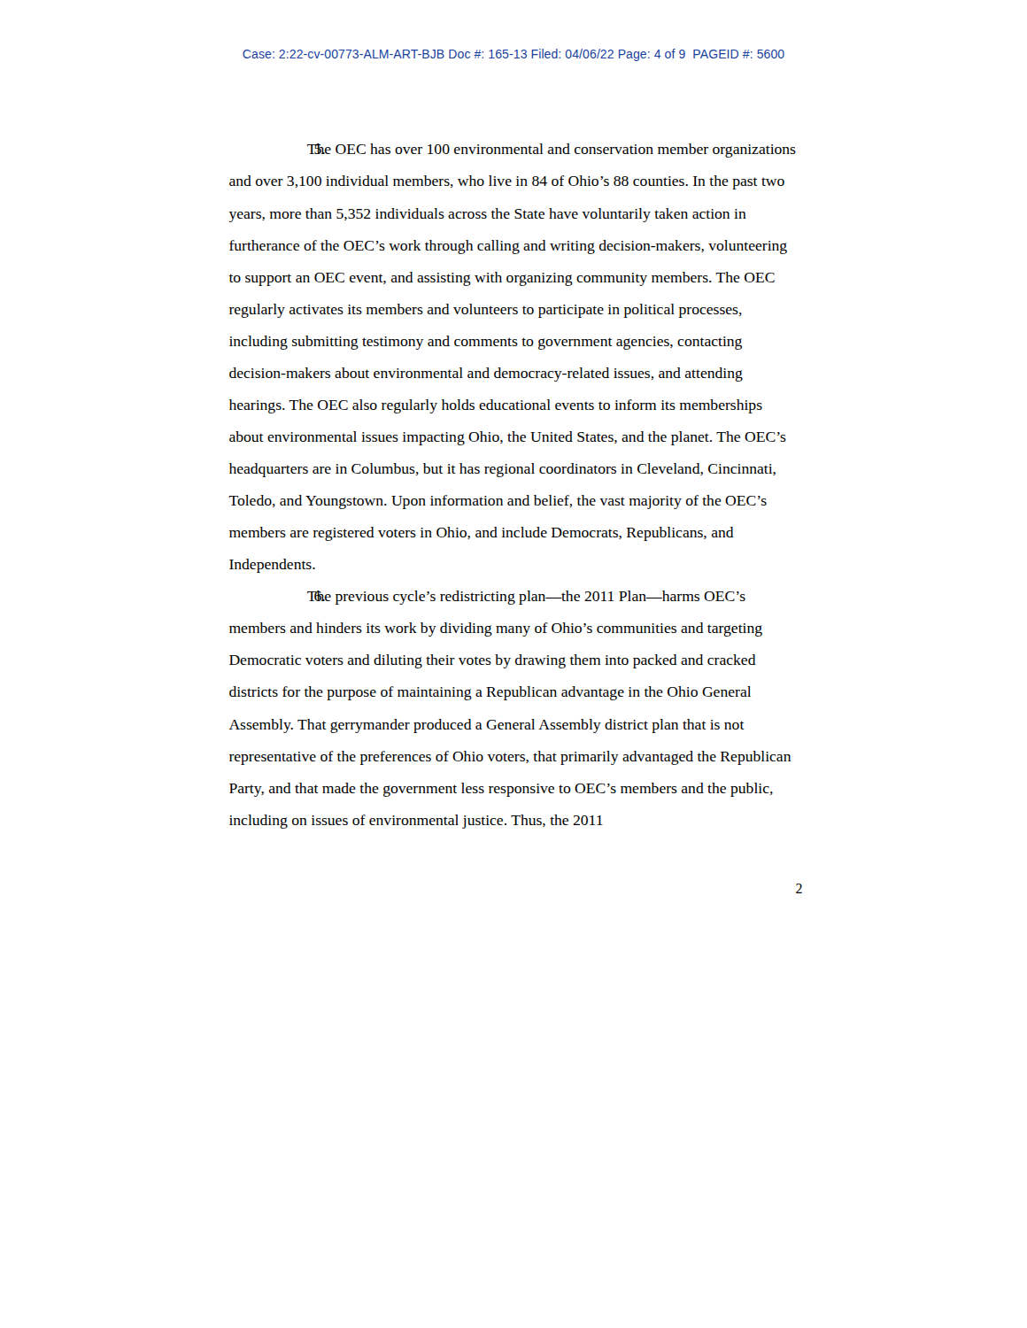Case: 2:22-cv-00773-ALM-ART-BJB Doc #: 165-13 Filed: 04/06/22 Page: 4 of 9 PAGEID #: 5600
5. The OEC has over 100 environmental and conservation member organizations and over 3,100 individual members, who live in 84 of Ohio’s 88 counties. In the past two years, more than 5,352 individuals across the State have voluntarily taken action in furtherance of the OEC’s work through calling and writing decision-makers, volunteering to support an OEC event, and assisting with organizing community members. The OEC regularly activates its members and volunteers to participate in political processes, including submitting testimony and comments to government agencies, contacting decision-makers about environmental and democracy-related issues, and attending hearings. The OEC also regularly holds educational events to inform its memberships about environmental issues impacting Ohio, the United States, and the planet. The OEC’s headquarters are in Columbus, but it has regional coordinators in Cleveland, Cincinnati, Toledo, and Youngstown. Upon information and belief, the vast majority of the OEC’s members are registered voters in Ohio, and include Democrats, Republicans, and Independents.
6. The previous cycle’s redistricting plan—the 2011 Plan—harms OEC’s members and hinders its work by dividing many of Ohio’s communities and targeting Democratic voters and diluting their votes by drawing them into packed and cracked districts for the purpose of maintaining a Republican advantage in the Ohio General Assembly. That gerrymander produced a General Assembly district plan that is not representative of the preferences of Ohio voters, that primarily advantaged the Republican Party, and that made the government less responsive to OEC’s members and the public, including on issues of environmental justice. Thus, the 2011
2